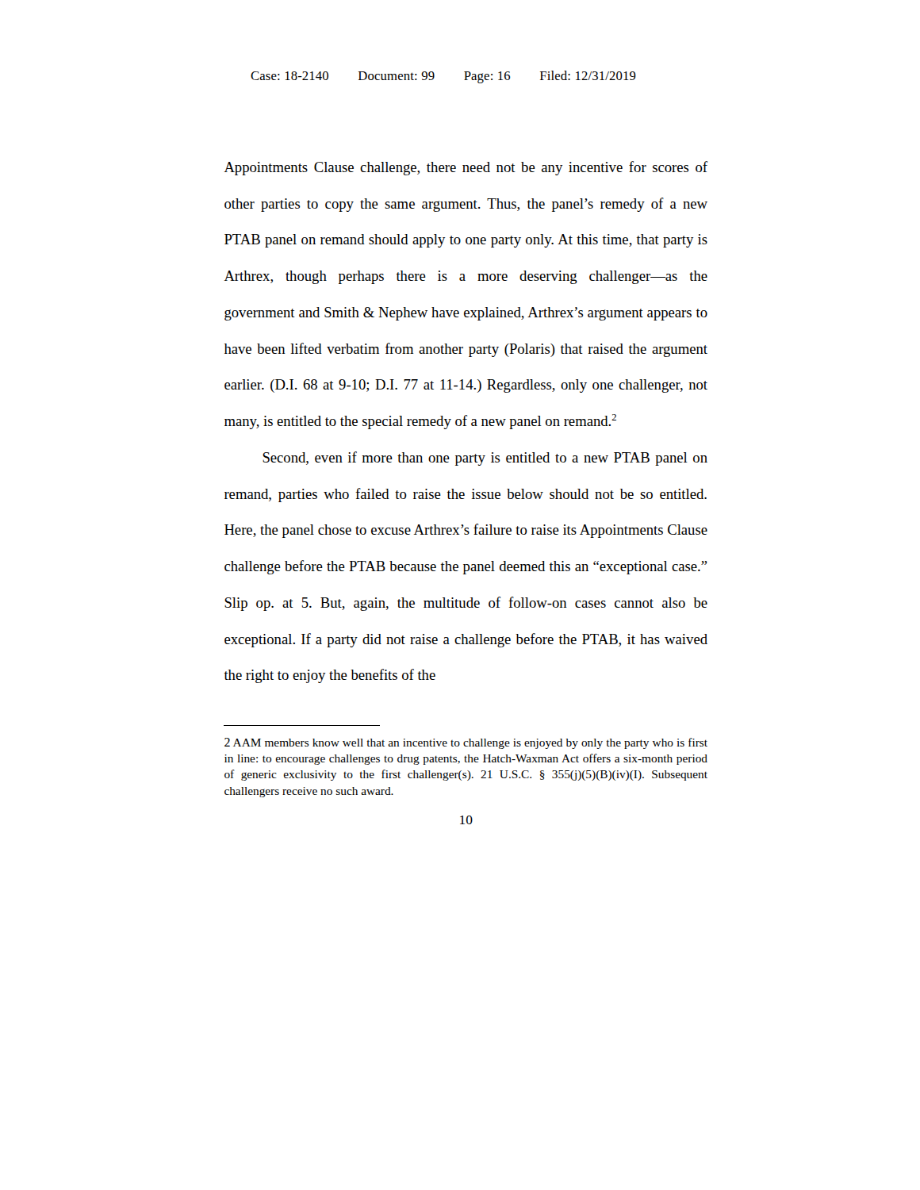Case: 18-2140 Document: 99 Page: 16 Filed: 12/31/2019
Appointments Clause challenge, there need not be any incentive for scores of other parties to copy the same argument. Thus, the panel’s remedy of a new PTAB panel on remand should apply to one party only. At this time, that party is Arthrex, though perhaps there is a more deserving challenger—as the government and Smith & Nephew have explained, Arthrex’s argument appears to have been lifted verbatim from another party (Polaris) that raised the argument earlier. (D.I. 68 at 9-10; D.I. 77 at 11-14.) Regardless, only one challenger, not many, is entitled to the special remedy of a new panel on remand.2
Second, even if more than one party is entitled to a new PTAB panel on remand, parties who failed to raise the issue below should not be so entitled. Here, the panel chose to excuse Arthrex’s failure to raise its Appointments Clause challenge before the PTAB because the panel deemed this an “exceptional case.” Slip op. at 5. But, again, the multitude of follow-on cases cannot also be exceptional. If a party did not raise a challenge before the PTAB, it has waived the right to enjoy the benefits of the
2 AAM members know well that an incentive to challenge is enjoyed by only the party who is first in line: to encourage challenges to drug patents, the Hatch-Waxman Act offers a six-month period of generic exclusivity to the first challenger(s). 21 U.S.C. § 355(j)(5)(B)(iv)(I). Subsequent challengers receive no such award.
10